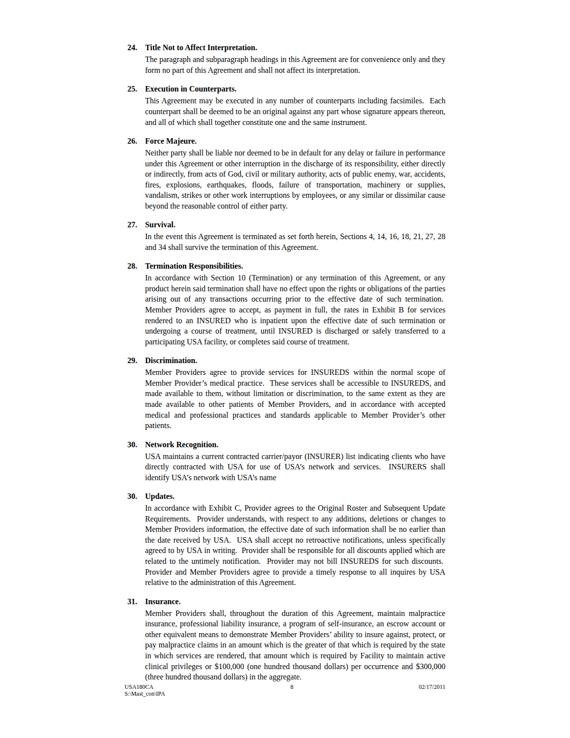24. Title Not to Affect Interpretation.
The paragraph and subparagraph headings in this Agreement are for convenience only and they form no part of this Agreement and shall not affect its interpretation.
25. Execution in Counterparts.
This Agreement may be executed in any number of counterparts including facsimiles. Each counterpart shall be deemed to be an original against any part whose signature appears thereon, and all of which shall together constitute one and the same instrument.
26. Force Majeure.
Neither party shall be liable nor deemed to be in default for any delay or failure in performance under this Agreement or other interruption in the discharge of its responsibility, either directly or indirectly, from acts of God, civil or military authority, acts of public enemy, war, accidents, fires, explosions, earthquakes, floods, failure of transportation, machinery or supplies, vandalism, strikes or other work interruptions by employees, or any similar or dissimilar cause beyond the reasonable control of either party.
27. Survival.
In the event this Agreement is terminated as set forth herein, Sections 4, 14, 16, 18, 21, 27, 28 and 34 shall survive the termination of this Agreement.
28. Termination Responsibilities.
In accordance with Section 10 (Termination) or any termination of this Agreement, or any product herein said termination shall have no effect upon the rights or obligations of the parties arising out of any transactions occurring prior to the effective date of such termination. Member Providers agree to accept, as payment in full, the rates in Exhibit B for services rendered to an INSURED who is inpatient upon the effective date of such termination or undergoing a course of treatment, until INSURED is discharged or safely transferred to a participating USA facility, or completes said course of treatment.
29. Discrimination.
Member Providers agree to provide services for INSUREDS within the normal scope of Member Provider’s medical practice. These services shall be accessible to INSUREDS, and made available to them, without limitation or discrimination, to the same extent as they are made available to other patients of Member Providers, and in accordance with accepted medical and professional practices and standards applicable to Member Provider’s other patients.
30. Network Recognition.
USA maintains a current contracted carrier/payor (INSURER) list indicating clients who have directly contracted with USA for use of USA’s network and services. INSURERS shall identify USA’s network with USA’s name
30. Updates.
In accordance with Exhibit C, Provider agrees to the Original Roster and Subsequent Update Requirements. Provider understands, with respect to any additions, deletions or changes to Member Providers information, the effective date of such information shall be no earlier than the date received by USA. USA shall accept no retroactive notifications, unless specifically agreed to by USA in writing. Provider shall be responsible for all discounts applied which are related to the untimely notification. Provider may not bill INSUREDS for such discounts. Provider and Member Providers agree to provide a timely response to all inquires by USA relative to the administration of this Agreement.
31. Insurance.
Member Providers shall, throughout the duration of this Agreement, maintain malpractice insurance, professional liability insurance, a program of self-insurance, an escrow account or other equivalent means to demonstrate Member Providers’ ability to insure against, protect, or pay malpractice claims in an amount which is the greater of that which is required by the state in which services are rendered, that amount which is required by Facility to maintain active clinical privileges or $100,000 (one hundred thousand dollars) per occurrence and $300,000 (three hundred thousand dollars) in the aggregate.
USA180CA
S:\Mast_con\IPA
02/17/2011
8